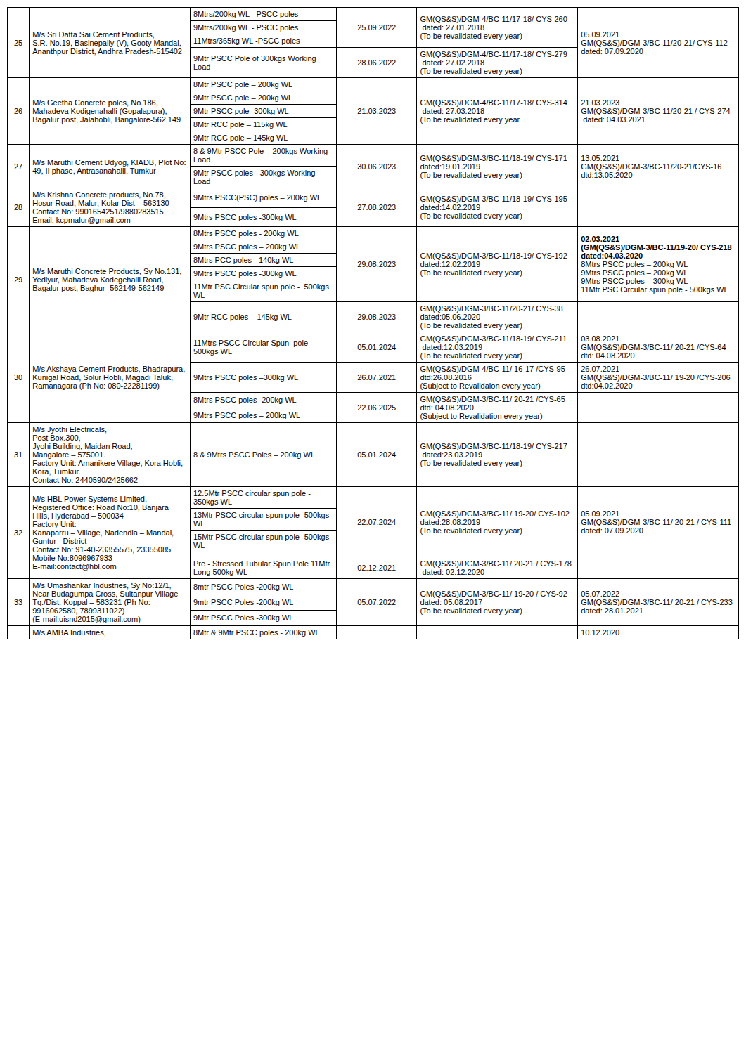| 25 | M/s Sri Datta Sai Cement Products, S.R. No.19, Basinepally (V), Gooty Mandal, Ananthpur District, Andhra Pradesh-515402 | 8Mtrs/200kg WL - PSCC poles | 25.09.2022 | GM(QS&S)/DGM-4/BC-11/17-18/ CYS-260 dated: 27.01.2018 (To be revalidated every year) | 05.09.2021 GM(QS&S)/DGM-3/BC-11/20-21/ CYS-112 dated: 07.09.2020 |
| 9Mtrs/200kg WL - PSCC poles |
| 11Mtrs/365kg WL -PSCC poles |
| 9Mtr PSCC Pole of 300kgs Working Load | 28.06.2022 | GM(QS&S)/DGM-4/BC-11/17-18/ CYS-279 dated: 27.02.2018 (To be revalidated every year) |
| 26 | M/s Geetha Concrete poles, No.186, Mahadeva Kodigenahalli (Gopalapura), Bagalur post, Jalahobli, Bangalore-562 149 | 8Mtr PSCC pole – 200kg WL | 21.03.2023 | GM(QS&S)/DGM-4/BC-11/17-18/ CYS-314 dated: 27.03.2018 (To be revalidated every year | 21.03.2023 GM(QS&S)/DGM-3/BC-11/20-21 / CYS-274 dated: 04.03.2021 |
| 9Mtr PSCC pole – 200kg WL |
| 9Mtr PSCC pole -300kg WL |
| 8Mtr RCC pole – 115kg WL |
| 9Mtr RCC pole – 145kg WL |
| 27 | M/s Maruthi Cement Udyog, KIADB, Plot No: 49, II phase, Antrasanahalli, Tumkur | 8 & 9Mtr PSCC Pole – 200kgs Working Load | 30.06.2023 | GM(QS&S)/DGM-3/BC-11/18-19/ CYS-171 dated:19.01.2019 (To be revalidated every year) | 13.05.2021 GM(QS&S)/DGM-3/BC-11/20-21/CYS-16 dtd:13.05.2020 |
| 9Mtr PSCC poles - 300kgs Working Load |
| 28 | M/s Krishna Concrete products, No.78, Hosur Road, Malur, Kolar Dist – 563130 Contact No: 9901654251/9880283515 Email: kcpmalur@gmail.com | 9Mtrs PSCC(PSC) poles – 200kg WL | 27.08.2023 | GM(QS&S)/DGM-3/BC-11/18-19/ CYS-195 dated:14.02.2019 (To be revalidated every year) | |
| 9Mtrs PSCC poles -300kg WL |
| 29 | M/s Maruthi Concrete Products, Sy No.131, Yediyur, Mahadeva Kodegehalli Road, Bagalur post, Baghur -562149-562149 | 8Mtrs PSCC poles - 200kg WL | 29.08.2023 | GM(QS&S)/DGM-3/BC-11/18-19/ CYS-192 dated:12.02.2019 (To be revalidated every year) | 02.03.2021 (GM(QS&S)/DGM-3/BC-11/19-20/ CYS-218 dated:04.03.2020 8Mtrs PSCC poles – 200kg WL 9Mtrs PSCC poles – 200kg WL 9Mtrs PSCC poles – 300kg WL 11Mtr PSC Circular spun pole - 500kgs WL |
| 9Mtrs PSCC poles – 200kg WL |
| 8Mtrs PCC poles - 140kg WL |
| 9Mtrs PSCC poles -300kg WL |
| 11Mtr PSC Circular spun pole - 500kgs WL |
| 9Mtr RCC poles – 145kg WL | 29.08.2023 | GM(QS&S)/DGM-3/BC-11/20-21/ CYS-38 dated:05.06.2020 (To be revalidated every year) | |
| 30 | M/s Akshaya Cement Products, Bhadrapura, Kunigal Road, Solur Hobli, Magadi Taluk, Ramanagara (Ph No: 080-22281199) | 11Mtrs PSCC Circular Spun pole – 500kgs WL | 05.01.2024 | GM(QS&S)/DGM-3/BC-11/18-19/ CYS-211 dated:12.03.2019 (To be revalidated every year) | 03.08.2021 GM(QS&S)/DGM-3/BC-11/ 20-21 /CYS-64 dtd: 04.08.2020 |
| 9Mtrs PSCC poles –300kg WL | 26.07.2021 | GM(QS&S)/DGM-4/BC-11/ 16-17 /CYS-95 dtd:26.08.2016 (Subject to Revalidaion every year) | 26.07.2021 GM(QS&S)/DGM-3/BC-11/ 19-20 /CYS-206 dtd:04.02.2020 |
| 8Mtrs PSCC poles -200kg WL | 22.06.2025 | GM(QS&S)/DGM-3/BC-11/ 20-21 /CYS-65 dtd: 04.08.2020 (Subject to Revalidation every year) | |
| 9Mtrs PSCC poles – 200kg WL |
| 31 | M/s Jyothi Electricals, Post Box.300, Jyohi Building, Maidan Road, Mangalore – 575001. Factory Unit: Amanikere Village, Kora Hobli, Kora, Tumkur. Contact No: 2440590/2425662 | 8 & 9Mtrs PSCC Poles – 200kg WL | 05.01.2024 | GM(QS&S)/DGM-3/BC-11/18-19/ CYS-217 dated:23.03.2019 (To be revalidated every year) | |
| 32 | M/s HBL Power Systems Limited, Registered Office: Road No:10, Banjara Hills, Hyderabad – 500034 Factory Unit: Kanaparru – Village, Nadendla – Mandal, Guntur - District Contact No: 91-40-23355575, 23355085 Mobile No:8096967933 E-mail:contact@hbl.com | 12.5Mtr PSCC circular spun pole - 350kgs WL | 22.07.2024 | GM(QS&S)/DGM-3/BC-11/ 19-20/ CYS-102 dated:28.08.2019 (To be revalidated every year) | 05.09.2021 GM(QS&S)/DGM-3/BC-11/ 20-21 / CYS-111 dated: 07.09.2020 |
| 13Mtr PSCC circular spun pole -500kgs WL |
| 15Mtr PSCC circular spun pole -500kgs WL |
| Pre - Stressed Tubular Spun Pole 11Mtr Long 500kg WL | 02.12.2021 | GM(QS&S)/DGM-3/BC-11/ 20-21 / CYS-178 dated: 02.12.2020 | |
| 33 | M/s Umashankar Industries, Sy No:12/1, Near Budagumpa Cross, Sultanpur Village Tq./Dist. Koppal – 583231 (Ph No: 9916062580, 7899311022) (E-mail:uisnd2015@gmail.com) | 8mtr PSCC Poles -200kg WL | 05.07.2022 | GM(QS&S)/DGM-3/BC-11/ 19-20 / CYS-92 dated: 05.08.2017 (To be revalidated every year) | 05.07.2022 GM(QS&S)/DGM-3/BC-11/ 20-21 / CYS-233 dated: 28.01.2021 |
| 9mtr PSCC Poles -200kg WL |
| 9Mtr PSCC Poles -300kg WL |
| | M/s AMBA Industries, | 8Mtr & 9Mtr PSCC poles - 200kg WL | | | 10.12.2020 |